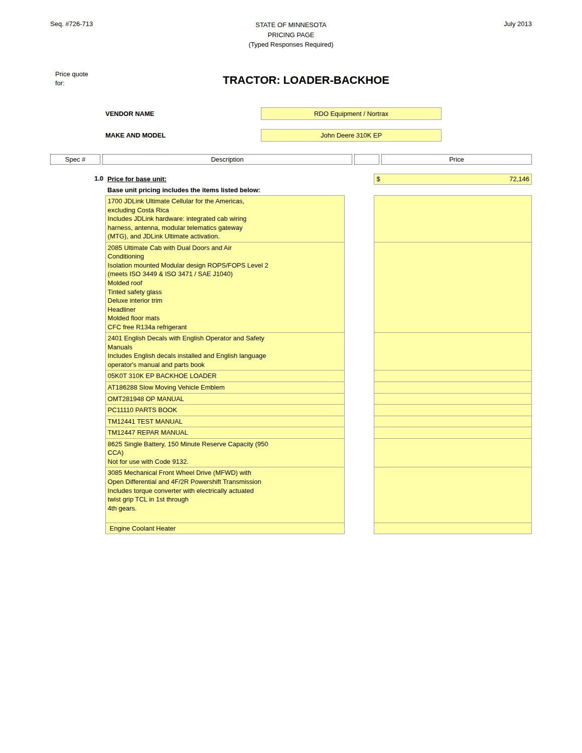Seq. #726-713
July 2013
STATE OF MINNESOTA
PRICING PAGE
(Typed Responses Required)
Price quote
for:
TRACTOR: LOADER-BACKHOE
VENDOR NAME
RDO Equipment / Nortrax
MAKE AND MODEL
John Deere 310K EP
Spec #
Description
Price
| 1.0 | Price for base unit: | | $ 72,146 |
| | Base unit pricing includes the items listed below: | | |
| | 1700 JDLink Ultimate Cellular for the Americas, excluding Costa Rica Includes JDLink hardware: integrated cab wiring harness, antenna, modular telematics gateway (MTG), and JDLink Ultimate activation. | | |
| | 2085 Ultimate Cab with Dual Doors and Air Conditioning Isolation mounted Modular design ROPS/FOPS Level 2 (meets ISO 3449 & ISO 3471 / SAE J1040) Molded roof Tinted safety glass Deluxe interior trim Headliner Molded floor mats CFC free R134a refrigerant | | |
| | 2401 English Decals with English Operator and Safety Manuals Includes English decals installed and English language operator's manual and parts book | | |
| | 05K0T 310K EP BACKHOE LOADER | | |
| | AT186288 Slow Moving Vehicle Emblem | | |
| | OMT281948 OP MANUAL | | |
| | PC11110 PARTS BOOK | | |
| | TM12441 TEST MANUAL | | |
| | TM12447 REPAR MANUAL | | |
| | 8625 Single Battery, 150 Minute Reserve Capacity (950 CCA) Not for use with Code 9132. | | |
| | 3085 Mechanical Front Wheel Drive (MFWD) with Open Differential and 4F/2R Powershift Transmission Includes torque converter with electrically actuated twist grip TCL in 1st through 4th gears. | | |
| | Engine Coolant Heater | | |